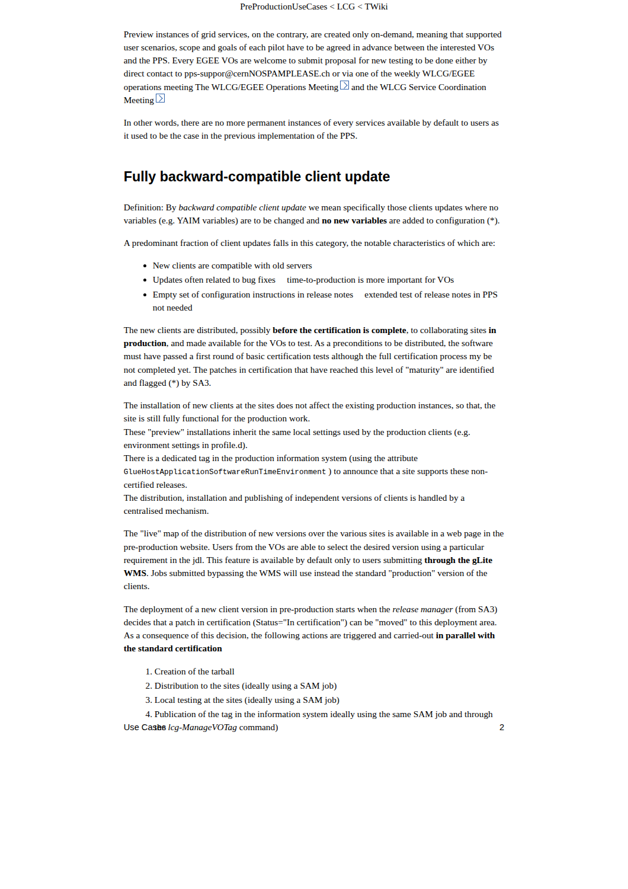PreProductionUseCases < LCG < TWiki
Preview instances of grid services, on the contrary, are created only on-demand, meaning that supported user scenarios, scope and goals of each pilot have to be agreed in advance between the interested VOs and the PPS. Every EGEE VOs are welcome to submit proposal for new testing to be done either by direct contact to pps-suppor@cernNOSPAMPLEASE.ch or via one of the weekly WLCG/EGEE operations meeting The WLCG/EGEE Operations Meeting and the WLCG Service Coordination Meeting
In other words, there are no more permanent instances of every services available by default to users as it used to be the case in the previous implementation of the PPS.
Fully backward-compatible client update
Definition: By backward compatible client update we mean specifically those clients updates where no variables (e.g. YAIM variables) are to be changed and no new variables are added to configuration (*).
A predominant fraction of client updates falls in this category, the notable characteristics of which are:
New clients are compatible with old servers
Updates often related to bug fixes time-to-production is more important for VOs
Empty set of configuration instructions in release notes extended test of release notes in PPS not needed
The new clients are distributed, possibly before the certification is complete, to collaborating sites in production, and made available for the VOs to test. As a preconditions to be distributed, the software must have passed a first round of basic certification tests although the full certification process my be not completed yet. The patches in certification that have reached this level of "maturity" are identified and flagged (*) by SA3.
The installation of new clients at the sites does not affect the existing production instances, so that, the site is still fully functional for the production work.
These "preview" installations inherit the same local settings used by the production clients (e.g. environment settings in profile.d).
There is a dedicated tag in the production information system (using the attribute GlueHostApplicationSoftwareRunTimeEnvironment ) to announce that a site supports these non-certified releases.
The distribution, installation and publishing of independent versions of clients is handled by a centralised mechanism.
The "live" map of the distribution of new versions over the various sites is available in a web page in the pre-production website. Users from the VOs are able to select the desired version using a particular requirement in the jdl. This feature is available by default only to users submitting through the gLite WMS. Jobs submitted bypassing the WMS will use instead the standard "production" version of the clients.
The deployment of a new client version in pre-production starts when the release manager (from SA3) decides that a patch in certification (Status="In certification") can be "moved" to this deployment area. As a consequence of this decision, the following actions are triggered and carried-out in parallel with the standard certification
Creation of the tarball
Distribution to the sites (ideally using a SAM job)
Local testing at the sites (ideally using a SAM job)
Publication of the tag in the information system ideally using the same SAM job and through the lcg-ManageVOTag command)
Use Cases 2